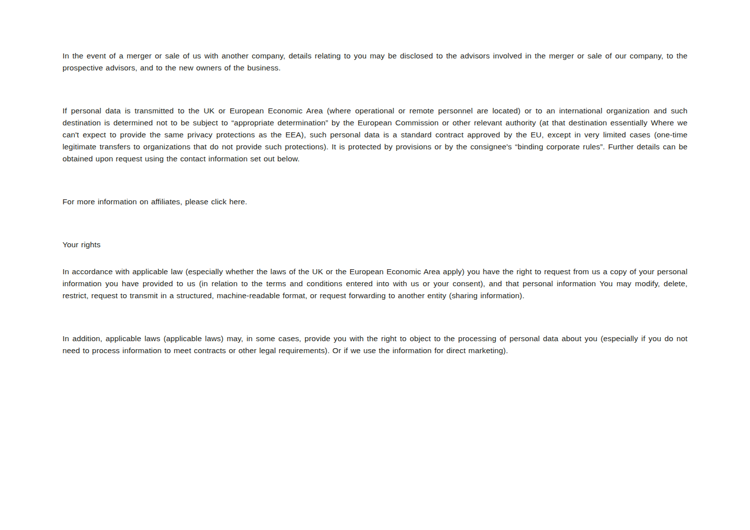In the event of a merger or sale of us with another company, details relating to you may be disclosed to the advisors involved in the merger or sale of our company, to the prospective advisors, and to the new owners of the business.
If personal data is transmitted to the UK or European Economic Area (where operational or remote personnel are located) or to an international organization and such destination is determined not to be subject to “appropriate determination” by the European Commission or other relevant authority (at that destination essentially Where we can't expect to provide the same privacy protections as the EEA), such personal data is a standard contract approved by the EU, except in very limited cases (one-time legitimate transfers to organizations that do not provide such protections). It is protected by provisions or by the consignee's “binding corporate rules”. Further details can be obtained upon request using the contact information set out below.
For more information on affiliates, please click here.
Your rights
In accordance with applicable law (especially whether the laws of the UK or the European Economic Area apply) you have the right to request from us a copy of your personal information you have provided to us (in relation to the terms and conditions entered into with us or your consent), and that personal information You may modify, delete, restrict, request to transmit in a structured, machine-readable format, or request forwarding to another entity (sharing information).
In addition, applicable laws (applicable laws) may, in some cases, provide you with the right to object to the processing of personal data about you (especially if you do not need to process information to meet contracts or other legal requirements). Or if we use the information for direct marketing).